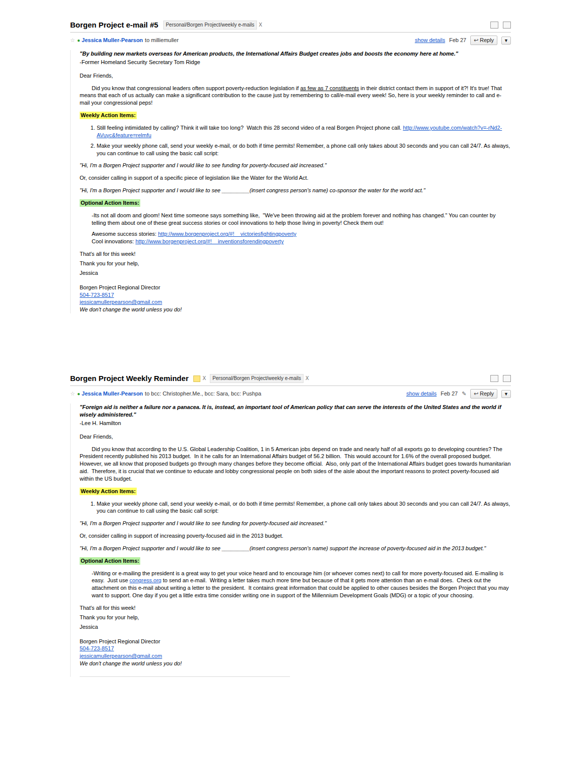Borgen Project e-mail #5 Personal/Borgen Project/weekly e-mails X
☆ ● Jessica Muller-Pearson to milliemuller show details Feb 27 ↩Reply ▼
"By building new markets overseas for American products, the International Affairs Budget creates jobs and boosts the economy here at home."
-Former Homeland Security Secretary Tom Ridge
Dear Friends,
Did you know that congressional leaders often support poverty-reduction legislation if as few as 7 constituents in their district contact them in support of it?! It's true! That means that each of us actually can make a significant contribution to the cause just by remembering to call/e-mail every week! So, here is your weekly reminder to call and e-mail your congressional peps!
Weekly Action Items:
Still feeling intimidated by calling? Think it will take too long? Watch this 28 second video of a real Borgen Project phone call. http://www.youtube.com/watch?v=-rNd2-AVuyc&feature=relmfu
Make your weekly phone call, send your weekly e-mail, or do both if time permits! Remember, a phone call only takes about 30 seconds and you can call 24/7. As always, you can continue to call using the basic call script:
"Hi, I'm a Borgen Project supporter and I would like to see funding for poverty-focused aid increased."
Or, consider calling in support of a specific piece of legislation like the Water for the World Act.
"Hi, I'm a Borgen Project supporter and I would like to see _________(insert congress person's name) co-sponsor the water for the world act."
Optional Action Items:
-Its not all doom and gloom! Next time someone says something like, "We've been throwing aid at the problem forever and nothing has changed." You can counter by telling them about one of these great success stories or cool innovations to help those living in poverty! Check them out!
Awesome success stories: http://www.borgenproject.org/#!__victoriesfightingpoverty
Cool innovations: http://www.borgenproject.org/#!__inventionsforendingpoverty
That's all for this week!
Thank you for your help,
Jessica
Borgen Project Regional Director
504-723-8517
jessicamullerpearson@gmail.com
We don't change the world unless you do!
Borgen Project Weekly Reminder X Personal/Borgen Project/weekly e-mails X
☆ ● Jessica Muller-Pearson to bcc: Christopher.Me., bcc: Sara, bcc: Pushpa show details Feb 27 ✎ ↩Reply ▼
"Foreign aid is neither a failure nor a panacea. It is, instead, an important tool of American policy that can serve the interests of the United States and the world if wisely administered."
-Lee H. Hamilton
Dear Friends,
Did you know that according to the U.S. Global Leadership Coalition, 1 in 5 American jobs depend on trade and nearly half of all exports go to developing countries? The President recently published his 2013 budget. In it he calls for an International Affairs budget of 56.2 billion. This would account for 1.6% of the overall proposed budget. However, we all know that proposed budgets go through many changes before they become official. Also, only part of the International Affairs budget goes towards humanitarian aid. Therefore, it is crucial that we continue to educate and lobby congressional people on both sides of the aisle about the important reasons to protect poverty-focused aid within the US budget.
Weekly Action Items:
Make your weekly phone call, send your weekly e-mail, or do both if time permits! Remember, a phone call only takes about 30 seconds and you can call 24/7. As always, you can continue to call using the basic call script:
"Hi, I'm a Borgen Project supporter and I would like to see funding for poverty-focused aid increased."
Or, consider calling in support of increasing poverty-focused aid in the 2013 budget.
"Hi, I'm a Borgen Project supporter and I would like to see _________(insert congress person's name) support the increase of poverty-focused aid in the 2013 budget."
Optional Action Items:
-Writing or e-mailing the president is a great way to get your voice heard and to encourage him (or whoever comes next) to call for more poverty-focused aid. E-mailing is easy. Just use congress.org to send an e-mail. Writing a letter takes much more time but because of that it gets more attention than an e-mail does. Check out the attachment on this e-mail about writing a letter to the president. It contains great information that could be applied to other causes besides the Borgen Project that you may want to support. One day if you get a little extra time consider writing one in support of the Millennium Development Goals (MDG) or a topic of your choosing.
That's all for this week!
Thank you for your help,
Jessica
Borgen Project Regional Director
504-723-8517
jessicamullerpearson@gmail.com
We don't change the world unless you do!